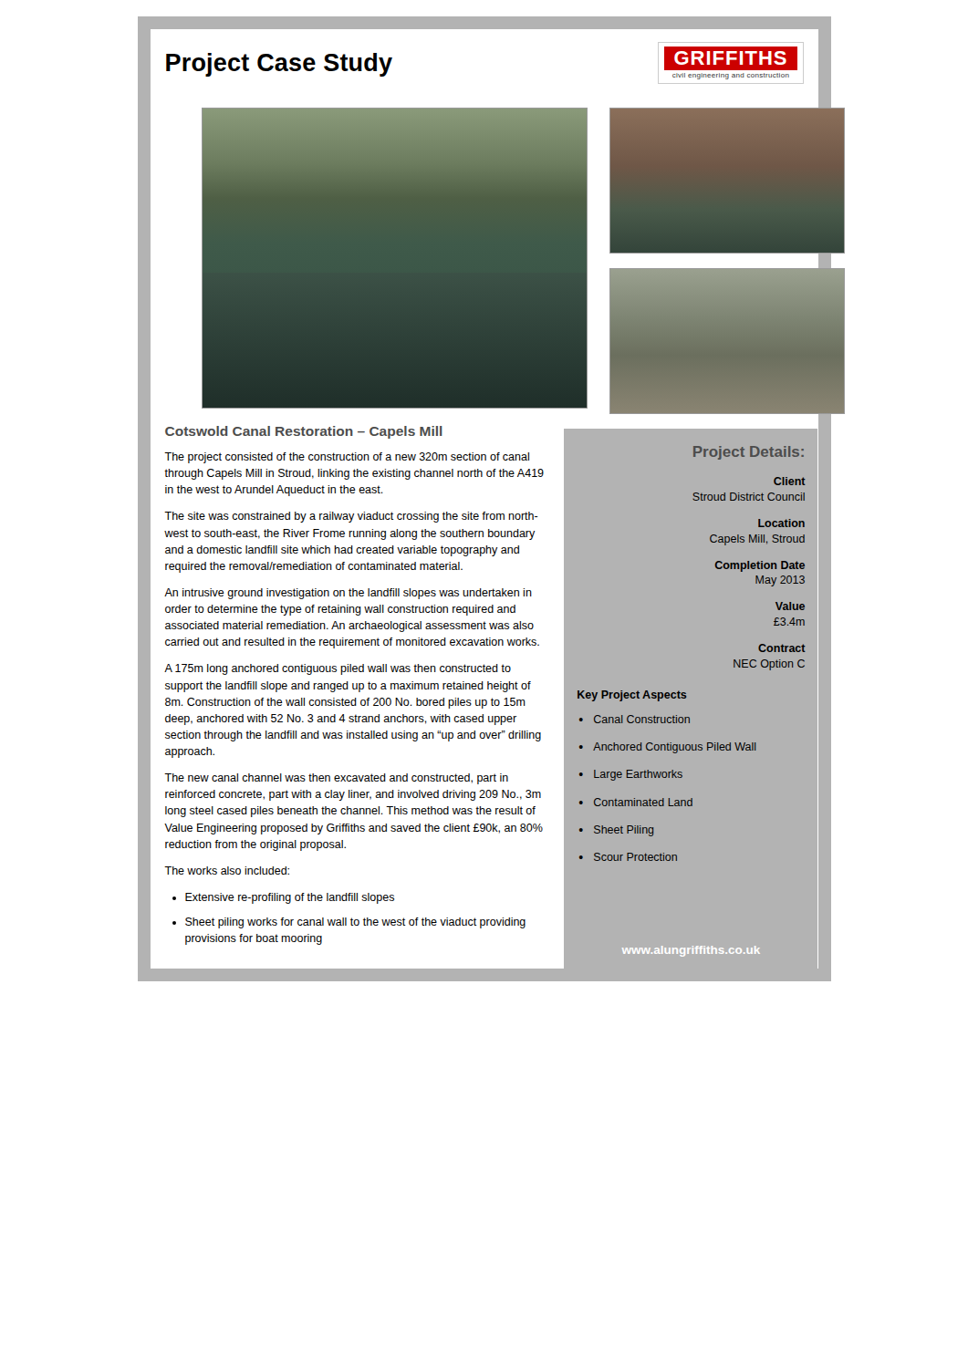Project Case Study
GRIFFITHS civil engineering and construction
Cotswold Canal Restoration – Capels Mill
The project consisted of the construction of a new 320m section of canal through Capels Mill in Stroud, linking the existing channel north of the A419 in the west to Arundel Aqueduct in the east.
The site was constrained by a railway viaduct crossing the site from north-west to south-east, the River Frome running along the southern boundary and a domestic landfill site which had created variable topography and required the removal/remediation of contaminated material.
An intrusive ground investigation on the landfill slopes was undertaken in order to determine the type of retaining wall construction required and associated material remediation. An archaeological assessment was also carried out and resulted in the requirement of monitored excavation works.
A 175m long anchored contiguous piled wall was then constructed to support the landfill slope and ranged up to a maximum retained height of 8m. Construction of the wall consisted of 200 No. bored piles up to 15m deep, anchored with 52 No. 3 and 4 strand anchors, with cased upper section through the landfill and was installed using an “up and over” drilling approach.
The new canal channel was then excavated and constructed, part in reinforced concrete, part with a clay liner, and involved driving 209 No., 3m long steel cased piles beneath the channel. This method was the result of Value Engineering proposed by Griffiths and saved the client £90k, an 80% reduction from the original proposal.
The works also included:
Extensive re-profiling of the landfill slopes
Sheet piling works for canal wall to the west of the viaduct providing provisions for boat mooring
Project Details:
Client Stroud District Council
Location Capels Mill, Stroud
Completion Date May 2013
Value £3.4m
Contract NEC Option C
Key Project Aspects
Canal Construction
Anchored Contiguous Piled Wall
Large Earthworks
Contaminated Land
Sheet Piling
Scour Protection
www.alungriffiths.co.uk